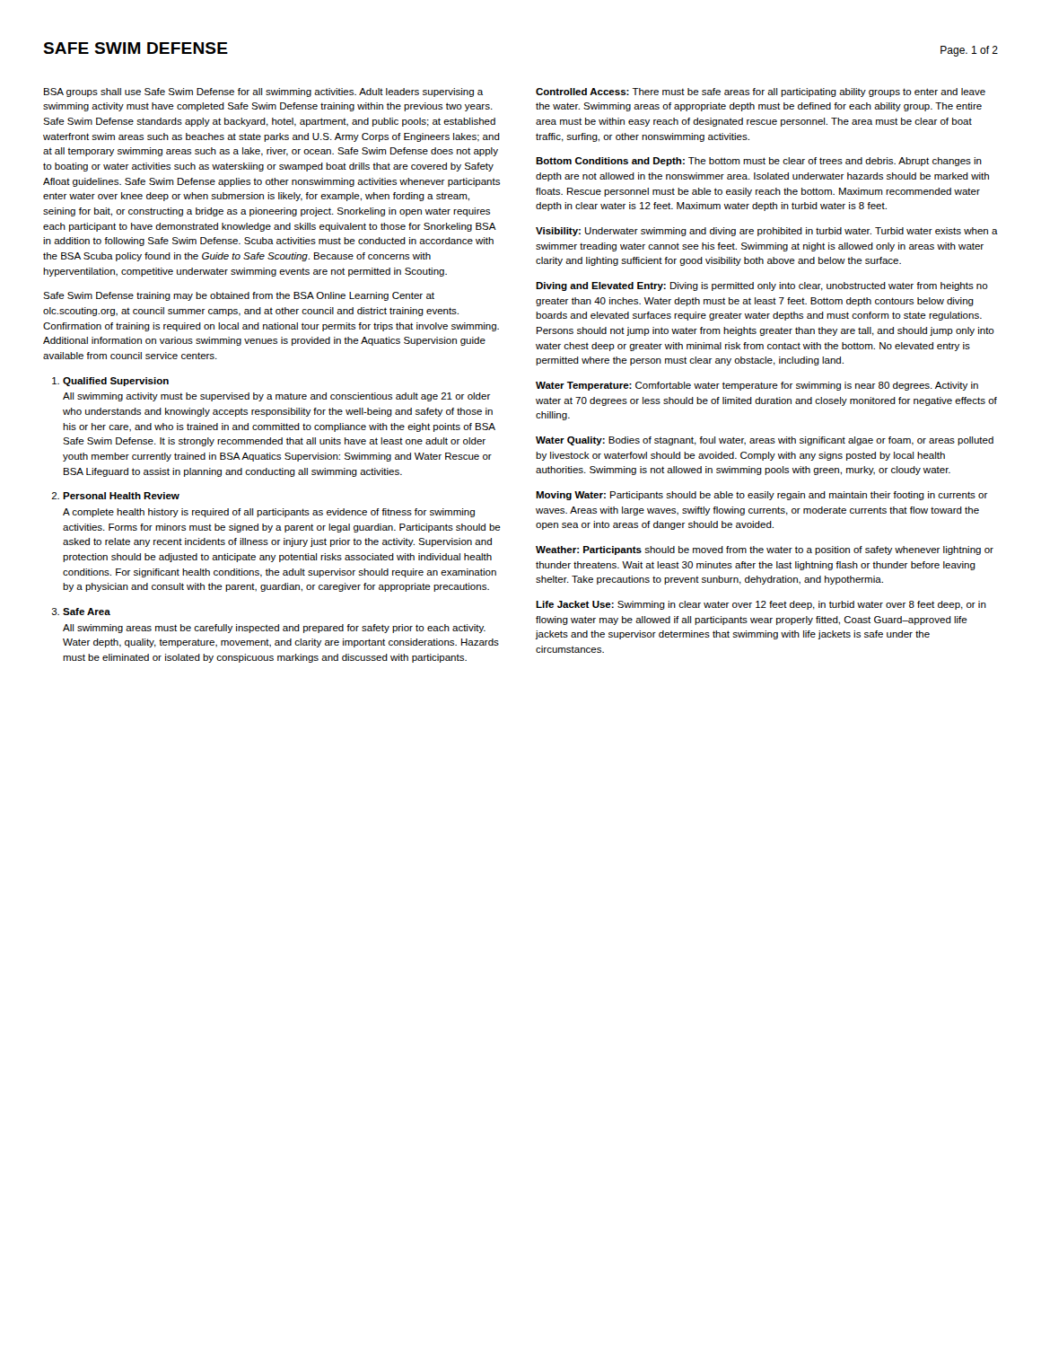SAFE SWIM DEFENSE
Page. 1 of 2
BSA groups shall use Safe Swim Defense for all swimming activities. Adult leaders supervising a swimming activity must have completed Safe Swim Defense training within the previous two years. Safe Swim Defense standards apply at backyard, hotel, apartment, and public pools; at established waterfront swim areas such as beaches at state parks and U.S. Army Corps of Engineers lakes; and at all temporary swimming areas such as a lake, river, or ocean. Safe Swim Defense does not apply to boating or water activities such as waterskiing or swamped boat drills that are covered by Safety Afloat guidelines. Safe Swim Defense applies to other nonswimming activities whenever participants enter water over knee deep or when submersion is likely, for example, when fording a stream, seining for bait, or constructing a bridge as a pioneering project. Snorkeling in open water requires each participant to have demonstrated knowledge and skills equivalent to those for Snorkeling BSA in addition to following Safe Swim Defense. Scuba activities must be conducted in accordance with the BSA Scuba policy found in the Guide to Safe Scouting. Because of concerns with hyperventilation, competitive underwater swimming events are not permitted in Scouting.
Safe Swim Defense training may be obtained from the BSA Online Learning Center at olc.scouting.org, at council summer camps, and at other council and district training events. Confirmation of training is required on local and national tour permits for trips that involve swimming. Additional information on various swimming venues is provided in the Aquatics Supervision guide available from council service centers.
Qualified Supervision All swimming activity must be supervised by a mature and conscientious adult age 21 or older who understands and knowingly accepts responsibility for the well-being and safety of those in his or her care, and who is trained in and committed to compliance with the eight points of BSA Safe Swim Defense. It is strongly recommended that all units have at least one adult or older youth member currently trained in BSA Aquatics Supervision: Swimming and Water Rescue or BSA Lifeguard to assist in planning and conducting all swimming activities.
Personal Health Review A complete health history is required of all participants as evidence of fitness for swimming activities. Forms for minors must be signed by a parent or legal guardian. Participants should be asked to relate any recent incidents of illness or injury just prior to the activity. Supervision and protection should be adjusted to anticipate any potential risks associated with individual health conditions. For significant health conditions, the adult supervisor should require an examination by a physician and consult with the parent, guardian, or caregiver for appropriate precautions.
Safe Area All swimming areas must be carefully inspected and prepared for safety prior to each activity. Water depth, quality, temperature, movement, and clarity are important considerations. Hazards must be eliminated or isolated by conspicuous markings and discussed with participants.
Controlled Access: There must be safe areas for all participating ability groups to enter and leave the water. Swimming areas of appropriate depth must be defined for each ability group. The entire area must be within easy reach of designated rescue personnel. The area must be clear of boat traffic, surfing, or other nonswimming activities.
Bottom Conditions and Depth: The bottom must be clear of trees and debris. Abrupt changes in depth are not allowed in the nonswimmer area. Isolated underwater hazards should be marked with floats. Rescue personnel must be able to easily reach the bottom. Maximum recommended water depth in clear water is 12 feet. Maximum water depth in turbid water is 8 feet.
Visibility: Underwater swimming and diving are prohibited in turbid water. Turbid water exists when a swimmer treading water cannot see his feet. Swimming at night is allowed only in areas with water clarity and lighting sufficient for good visibility both above and below the surface.
Diving and Elevated Entry: Diving is permitted only into clear, unobstructed water from heights no greater than 40 inches. Water depth must be at least 7 feet. Bottom depth contours below diving boards and elevated surfaces require greater water depths and must conform to state regulations. Persons should not jump into water from heights greater than they are tall, and should jump only into water chest deep or greater with minimal risk from contact with the bottom. No elevated entry is permitted where the person must clear any obstacle, including land.
Water Temperature: Comfortable water temperature for swimming is near 80 degrees. Activity in water at 70 degrees or less should be of limited duration and closely monitored for negative effects of chilling.
Water Quality: Bodies of stagnant, foul water, areas with significant algae or foam, or areas polluted by livestock or waterfowl should be avoided. Comply with any signs posted by local health authorities. Swimming is not allowed in swimming pools with green, murky, or cloudy water.
Moving Water: Participants should be able to easily regain and maintain their footing in currents or waves. Areas with large waves, swiftly flowing currents, or moderate currents that flow toward the open sea or into areas of danger should be avoided.
Weather: Participants should be moved from the water to a position of safety whenever lightning or thunder threatens. Wait at least 30 minutes after the last lightning flash or thunder before leaving shelter. Take precautions to prevent sunburn, dehydration, and hypothermia.
Life Jacket Use: Swimming in clear water over 12 feet deep, in turbid water over 8 feet deep, or in flowing water may be allowed if all participants wear properly fitted, Coast Guard–approved life jackets and the supervisor determines that swimming with life jackets is safe under the circumstances.